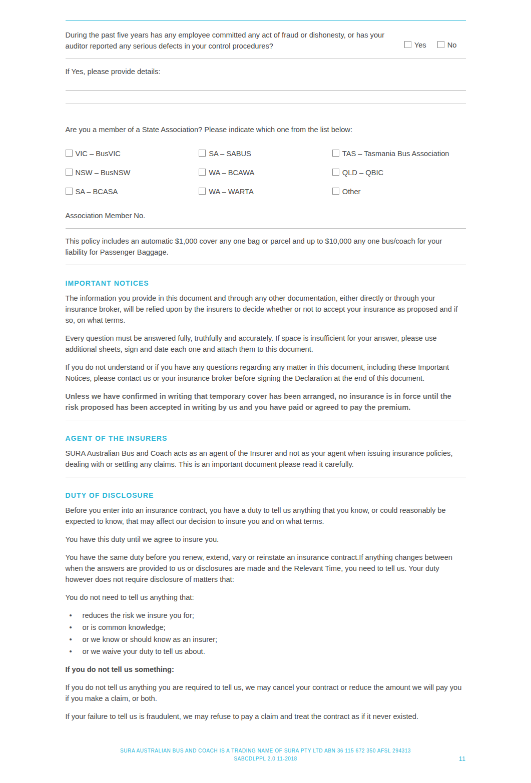During the past five years has any employee committed any act of fraud or dishonesty, or has your auditor reported any serious defects in your control procedures?
Yes No
If Yes, please provide details:
Are you a member of a State Association? Please indicate which one from the list below:
| VIC – BusVIC | SA – SABUS | TAS – Tasmania Bus Association |
| NSW – BusNSW | WA – BCAWA | QLD – QBIC |
| SA – BCASA | WA – WARTA | Other |
Association Member No.
This policy includes an automatic $1,000 cover any one bag or parcel and up to $10,000 any one bus/coach for your liability for Passenger Baggage.
Important Notices
The information you provide in this document and through any other documentation, either directly or through your insurance broker, will be relied upon by the insurers to decide whether or not to accept your insurance as proposed and if so, on what terms.
Every question must be answered fully, truthfully and accurately. If space is insufficient for your answer, please use additional sheets, sign and date each one and attach them to this document.
If you do not understand or if you have any questions regarding any matter in this document, including these Important Notices, please contact us or your insurance broker before signing the Declaration at the end of this document.
Unless we have confirmed in writing that temporary cover has been arranged, no insurance is in force until the risk proposed has been accepted in writing by us and you have paid or agreed to pay the premium.
Agent of the Insurers
SURA Australian Bus and Coach acts as an agent of the Insurer and not as your agent when issuing insurance policies, dealing with or settling any claims. This is an important document please read it carefully.
Duty of Disclosure
Before you enter into an insurance contract, you have a duty to tell us anything that you know, or could reasonably be expected to know, that may affect our decision to insure you and on what terms.
You have this duty until we agree to insure you.
You have the same duty before you renew, extend, vary or reinstate an insurance contract.If anything changes between when the answers are provided to us or disclosures are made and the Relevant Time, you need to tell us. Your duty however does not require disclosure of matters that:
You do not need to tell us anything that:
reduces the risk we insure you for;
or is common knowledge;
or we know or should know as an insurer;
or we waive your duty to tell us about.
If you do not tell us something:
If you do not tell us anything you are required to tell us, we may cancel your contract or reduce the amount we will pay you if you make a claim, or both.
If your failure to tell us is fraudulent, we may refuse to pay a claim and treat the contract as if it never existed.
SURA AUSTRALIAN BUS AND COACH IS A TRADING NAME OF SURA PTY LTD ABN 36 115 672 350 AFSL 294313
SABCDLPPL 2.0 11-2018 11